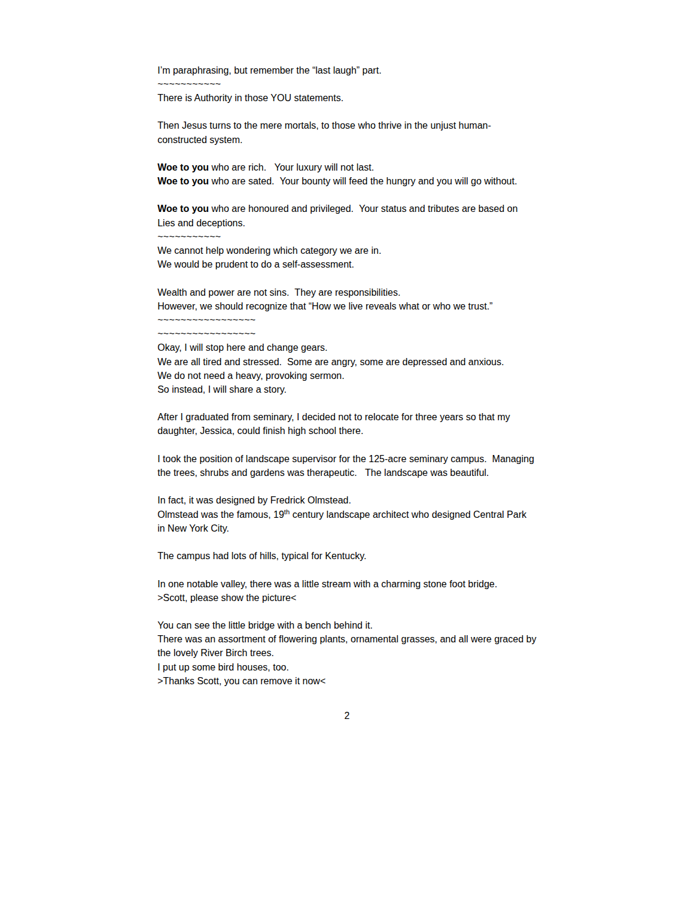I’m paraphrasing, but remember the “last laugh” part.
~~~~~~~~~~~
There is Authority in those YOU statements.
Then Jesus turns to the mere mortals, to those who thrive in the unjust human-constructed system.
Woe to you who are rich. Your luxury will not last.
Woe to you who are sated. Your bounty will feed the hungry and you will go without.
Woe to you who are honoured and privileged. Your status and tributes are based on Lies and deceptions.
~~~~~~~~~~~
We cannot help wondering which category we are in.
We would be prudent to do a self-assessment.
Wealth and power are not sins. They are responsibilities.
However, we should recognize that “How we live reveals what or who we trust.”
~~~~~~~~~~~~~~~~~
~~~~~~~~~~~~~~~~~
Okay, I will stop here and change gears.
We are all tired and stressed. Some are angry, some are depressed and anxious.
We do not need a heavy, provoking sermon.
So instead, I will share a story.
After I graduated from seminary, I decided not to relocate for three years so that my daughter, Jessica, could finish high school there.
I took the position of landscape supervisor for the 125-acre seminary campus. Managing the trees, shrubs and gardens was therapeutic. The landscape was beautiful.
In fact, it was designed by Fredrick Olmstead.
Olmstead was the famous, 19th century landscape architect who designed Central Park in New York City.
The campus had lots of hills, typical for Kentucky.
In one notable valley, there was a little stream with a charming stone foot bridge.
>Scott, please show the picture<
You can see the little bridge with a bench behind it.
There was an assortment of flowering plants, ornamental grasses, and all were graced by the lovely River Birch trees.
I put up some bird houses, too.
>Thanks Scott, you can remove it now<
2